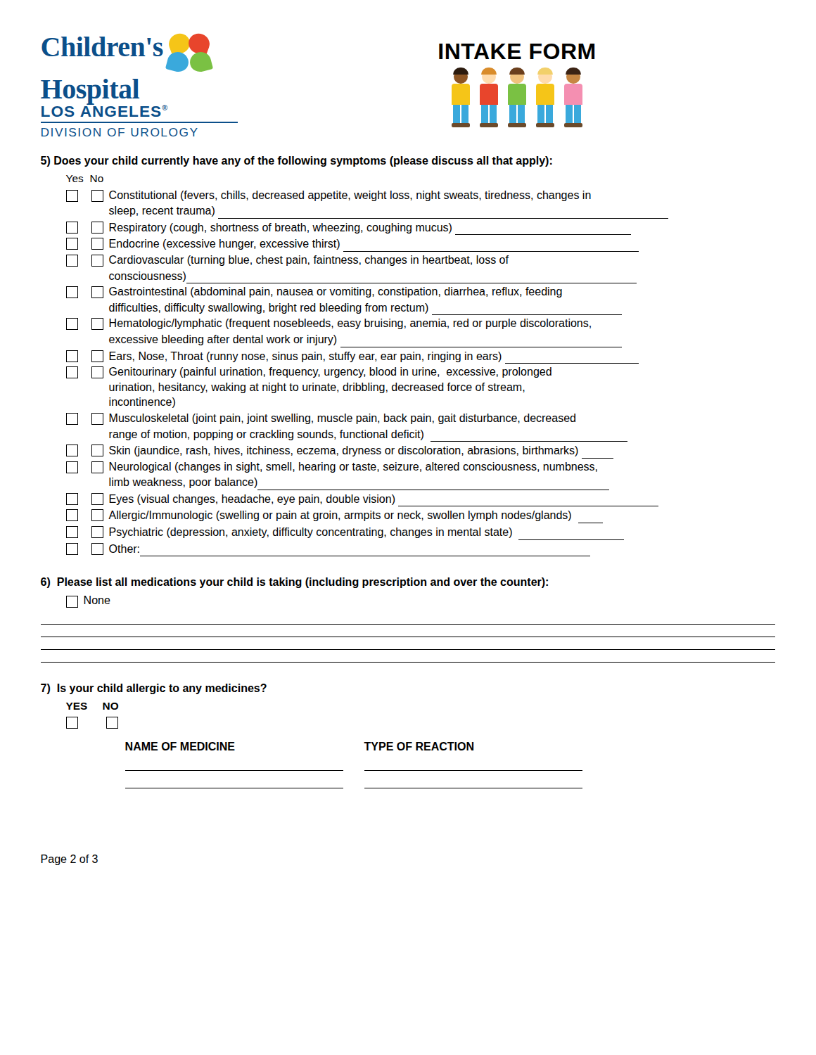Children's
Hospital
LOS ANGELES®
DIVISION OF UROLOGY
INTAKE FORM
5) Does your child currently have any of the following symptoms (please discuss all that apply):
Yes No
Constitutional (fevers, chills, decreased appetite, weight loss, night sweats, tiredness, changes in
sleep, recent trauma)
Respiratory (cough, shortness of breath, wheezing, coughing mucus)
Endocrine (excessive hunger, excessive thirst)
Cardiovascular (turning blue, chest pain, faintness, changes in heartbeat, loss of
consciousness)
Gastrointestinal (abdominal pain, nausea or vomiting, constipation, diarrhea, reflux, feeding
difficulties, difficulty swallowing, bright red bleeding from rectum)
Hematologic/lymphatic (frequent nosebleeds, easy bruising, anemia, red or purple discolorations,
excessive bleeding after dental work or injury)
Ears, Nose, Throat (runny nose, sinus pain, stuffy ear, ear pain, ringing in ears)
Genitourinary (painful urination, frequency, urgency, blood in urine, excessive, prolonged
urination, hesitancy, waking at night to urinate, dribbling, decreased force of stream,
incontinence)
Musculoskeletal (joint pain, joint swelling, muscle pain, back pain, gait disturbance, decreased
range of motion, popping or crackling sounds, functional deficit)
Skin (jaundice, rash, hives, itchiness, eczema, dryness or discoloration, abrasions, birthmarks)
Neurological (changes in sight, smell, hearing or taste, seizure, altered consciousness, numbness,
limb weakness, poor balance)
Eyes (visual changes, headache, eye pain, double vision)
Allergic/Immunologic (swelling or pain at groin, armpits or neck, swollen lymph nodes/glands)
Psychiatric (depression, anxiety, difficulty concentrating, changes in mental state)
Other:
6) Please list all medications your child is taking (including prescription and over the counter):
None
7) Is your child allergic to any medicines?
YES NO
NAME OF MEDICINE TYPE OF REACTION
Page 2 of 3